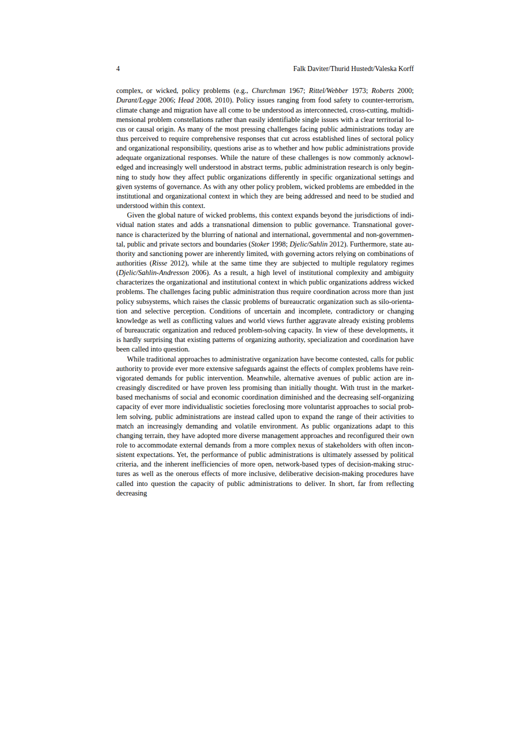4 Falk Daviter/Thurid Hustedt/Valeska Korff
complex, or wicked, policy problems (e.g., Churchman 1967; Rittel/Webber 1973; Roberts 2000; Durant/Legge 2006; Head 2008, 2010). Policy issues ranging from food safety to counter-terrorism, climate change and migration have all come to be understood as interconnected, cross-cutting, multidimensional problem constellations rather than easily identifiable single issues with a clear territorial locus or causal origin. As many of the most pressing challenges facing public administrations today are thus perceived to require comprehensive responses that cut across established lines of sectoral policy and organizational responsibility, questions arise as to whether and how public administrations provide adequate organizational responses. While the nature of these challenges is now commonly acknowledged and increasingly well understood in abstract terms, public administration research is only beginning to study how they affect public organizations differently in specific organizational settings and given systems of governance. As with any other policy problem, wicked problems are embedded in the institutional and organizational context in which they are being addressed and need to be studied and understood within this context.
Given the global nature of wicked problems, this context expands beyond the jurisdictions of individual nation states and adds a transnational dimension to public governance. Transnational governance is characterized by the blurring of national and international, governmental and non-governmental, public and private sectors and boundaries (Stoker 1998; Djelic/Sahlin 2012). Furthermore, state authority and sanctioning power are inherently limited, with governing actors relying on combinations of authorities (Risse 2012), while at the same time they are subjected to multiple regulatory regimes (Djelic/Sahlin-Andresson 2006). As a result, a high level of institutional complexity and ambiguity characterizes the organizational and institutional context in which public organizations address wicked problems. The challenges facing public administration thus require coordination across more than just policy subsystems, which raises the classic problems of bureaucratic organization such as silo-orientation and selective perception. Conditions of uncertain and incomplete, contradictory or changing knowledge as well as conflicting values and world views further aggravate already existing problems of bureaucratic organization and reduced problem-solving capacity. In view of these developments, it is hardly surprising that existing patterns of organizing authority, specialization and coordination have been called into question.
While traditional approaches to administrative organization have become contested, calls for public authority to provide ever more extensive safeguards against the effects of complex problems have reinvigorated demands for public intervention. Meanwhile, alternative avenues of public action are increasingly discredited or have proven less promising than initially thought. With trust in the market-based mechanisms of social and economic coordination diminished and the decreasing self-organizing capacity of ever more individualistic societies foreclosing more voluntarist approaches to social problem solving, public administrations are instead called upon to expand the range of their activities to match an increasingly demanding and volatile environment. As public organizations adapt to this changing terrain, they have adopted more diverse management approaches and reconfigured their own role to accommodate external demands from a more complex nexus of stakeholders with often inconsistent expectations. Yet, the performance of public administrations is ultimately assessed by political criteria, and the inherent inefficiencies of more open, network-based types of decision-making structures as well as the onerous effects of more inclusive, deliberative decision-making procedures have called into question the capacity of public administrations to deliver. In short, far from reflecting decreasing